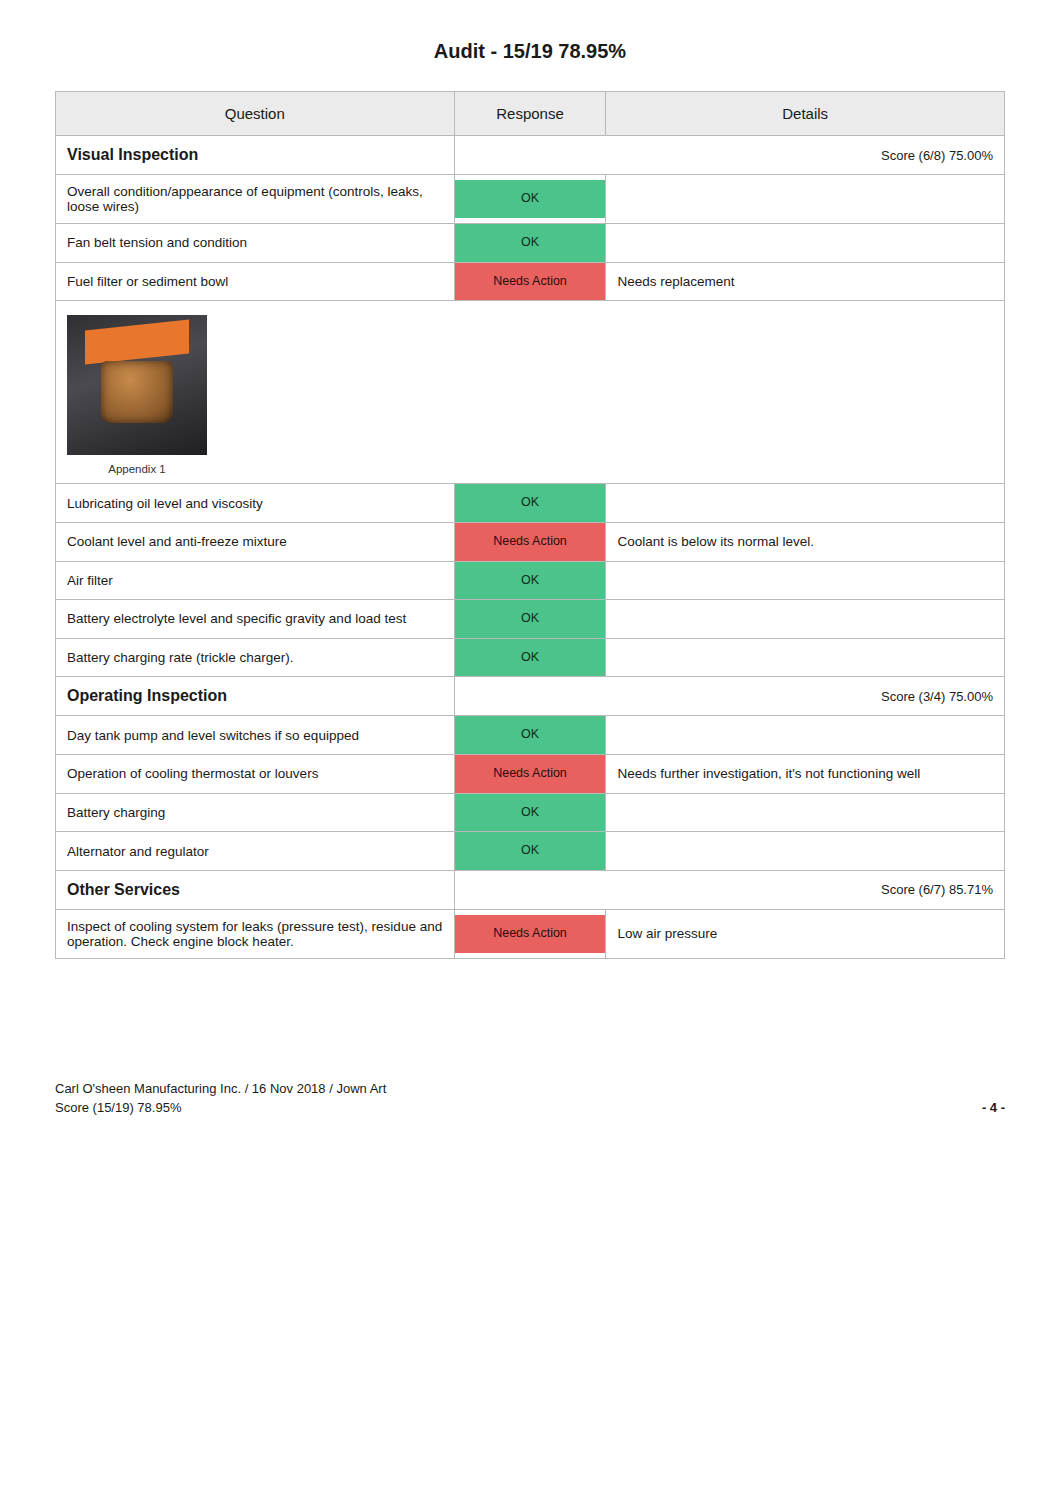Audit - 15/19 78.95%
| Question | Response | Details |
| --- | --- | --- |
| Visual Inspection | Score (6/8) 75.00% |
| Overall condition/appearance of equipment (controls, leaks, loose wires) | OK | |
| Fan belt tension and condition | OK | |
| Fuel filter or sediment bowl | Needs Action | Needs replacement |
| Appendix 1 |
| Lubricating oil level and viscosity | OK | |
| Coolant level and anti-freeze mixture | Needs Action | Coolant is below its normal level. |
| Air filter | OK | |
| Battery electrolyte level and specific gravity and load test | OK | |
| Battery charging rate (trickle charger). | OK | |
| Operating Inspection | Score (3/4) 75.00% |
| Day tank pump and level switches if so equipped | OK | |
| Operation of cooling thermostat or louvers | Needs Action | Needs further investigation, it's not functioning well |
| Battery charging | OK | |
| Alternator and regulator | OK | |
| Other Services | Score (6/7) 85.71% |
| Inspect of cooling system for leaks (pressure test), residue and operation. Check engine block heater. | Needs Action | Low air pressure |
Carl O'sheen Manufacturing Inc. / 16 Nov 2018 / Jown Art
Score (15/19) 78.95% - 4 -